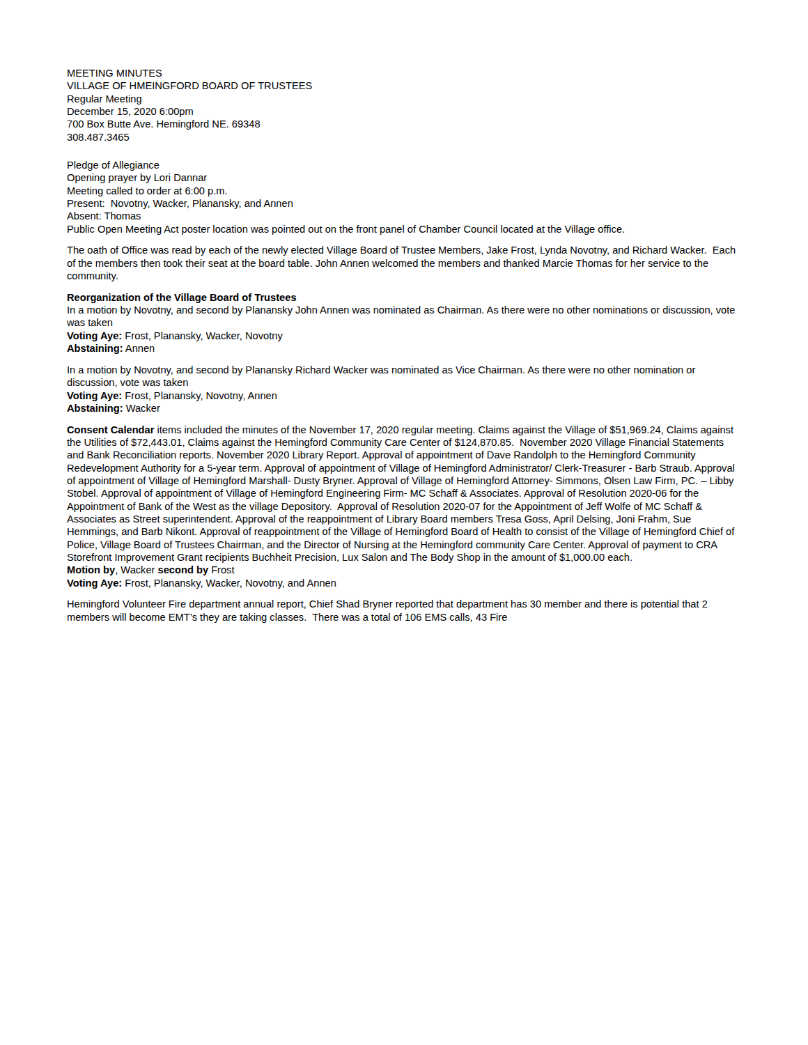MEETING MINUTES
VILLAGE OF HMEINGFORD BOARD OF TRUSTEES
Regular Meeting
December 15, 2020 6:00pm
700 Box Butte Ave. Hemingford NE. 69348
308.487.3465
Pledge of Allegiance
Opening prayer by Lori Dannar
Meeting called to order at 6:00 p.m.
Present: Novotny, Wacker, Planansky, and Annen
Absent: Thomas
Public Open Meeting Act poster location was pointed out on the front panel of Chamber Council located at the Village office.
The oath of Office was read by each of the newly elected Village Board of Trustee Members, Jake Frost, Lynda Novotny, and Richard Wacker. Each of the members then took their seat at the board table. John Annen welcomed the members and thanked Marcie Thomas for her service to the community.
Reorganization of the Village Board of Trustees
In a motion by Novotny, and second by Planansky John Annen was nominated as Chairman. As there were no other nominations or discussion, vote was taken
Voting Aye: Frost, Planansky, Wacker, Novotny
Abstaining: Annen
In a motion by Novotny, and second by Planansky Richard Wacker was nominated as Vice Chairman. As there were no other nomination or discussion, vote was taken
Voting Aye: Frost, Planansky, Novotny, Annen
Abstaining: Wacker
Consent Calendar items included the minutes of the November 17, 2020 regular meeting. Claims against the Village of $51,969.24, Claims against the Utilities of $72,443.01, Claims against the Hemingford Community Care Center of $124,870.85. November 2020 Village Financial Statements and Bank Reconciliation reports. November 2020 Library Report. Approval of appointment of Dave Randolph to the Hemingford Community Redevelopment Authority for a 5-year term. Approval of appointment of Village of Hemingford Administrator/ Clerk-Treasurer - Barb Straub. Approval of appointment of Village of Hemingford Marshall- Dusty Bryner. Approval of Village of Hemingford Attorney- Simmons, Olsen Law Firm, PC. – Libby Stobel. Approval of appointment of Village of Hemingford Engineering Firm- MC Schaff & Associates. Approval of Resolution 2020-06 for the Appointment of Bank of the West as the village Depository. Approval of Resolution 2020-07 for the Appointment of Jeff Wolfe of MC Schaff & Associates as Street superintendent. Approval of the reappointment of Library Board members Tresa Goss, April Delsing, Joni Frahm, Sue Hemmings, and Barb Nikont. Approval of reappointment of the Village of Hemingford Board of Health to consist of the Village of Hemingford Chief of Police, Village Board of Trustees Chairman, and the Director of Nursing at the Hemingford community Care Center. Approval of payment to CRA Storefront Improvement Grant recipients Buchheit Precision, Lux Salon and The Body Shop in the amount of $1,000.00 each.
Motion by, Wacker second by Frost
Voting Aye: Frost, Planansky, Wacker, Novotny, and Annen
Hemingford Volunteer Fire department annual report, Chief Shad Bryner reported that department has 30 member and there is potential that 2 members will become EMT’s they are taking classes. There was a total of 106 EMS calls, 43 Fire